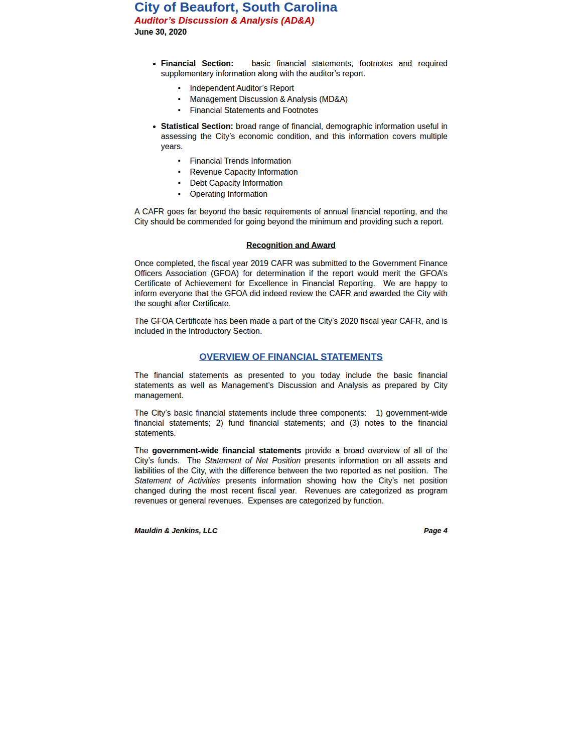City of Beaufort, South Carolina
Auditor’s Discussion & Analysis (AD&A)
June 30, 2020
Financial Section: basic financial statements, footnotes and required supplementary information along with the auditor’s report.
Independent Auditor’s Report
Management Discussion & Analysis (MD&A)
Financial Statements and Footnotes
Statistical Section: broad range of financial, demographic information useful in assessing the City’s economic condition, and this information covers multiple years.
Financial Trends Information
Revenue Capacity Information
Debt Capacity Information
Operating Information
A CAFR goes far beyond the basic requirements of annual financial reporting, and the City should be commended for going beyond the minimum and providing such a report.
Recognition and Award
Once completed, the fiscal year 2019 CAFR was submitted to the Government Finance Officers Association (GFOA) for determination if the report would merit the GFOA’s Certificate of Achievement for Excellence in Financial Reporting. We are happy to inform everyone that the GFOA did indeed review the CAFR and awarded the City with the sought after Certificate.
The GFOA Certificate has been made a part of the City’s 2020 fiscal year CAFR, and is included in the Introductory Section.
OVERVIEW OF FINANCIAL STATEMENTS
The financial statements as presented to you today include the basic financial statements as well as Management’s Discussion and Analysis as prepared by City management.
The City’s basic financial statements include three components: 1) government-wide financial statements; 2) fund financial statements; and (3) notes to the financial statements.
The government-wide financial statements provide a broad overview of all of the City’s funds. The Statement of Net Position presents information on all assets and liabilities of the City, with the difference between the two reported as net position. The Statement of Activities presents information showing how the City’s net position changed during the most recent fiscal year. Revenues are categorized as program revenues or general revenues. Expenses are categorized by function.
Mauldin & Jenkins, LLC Page 4